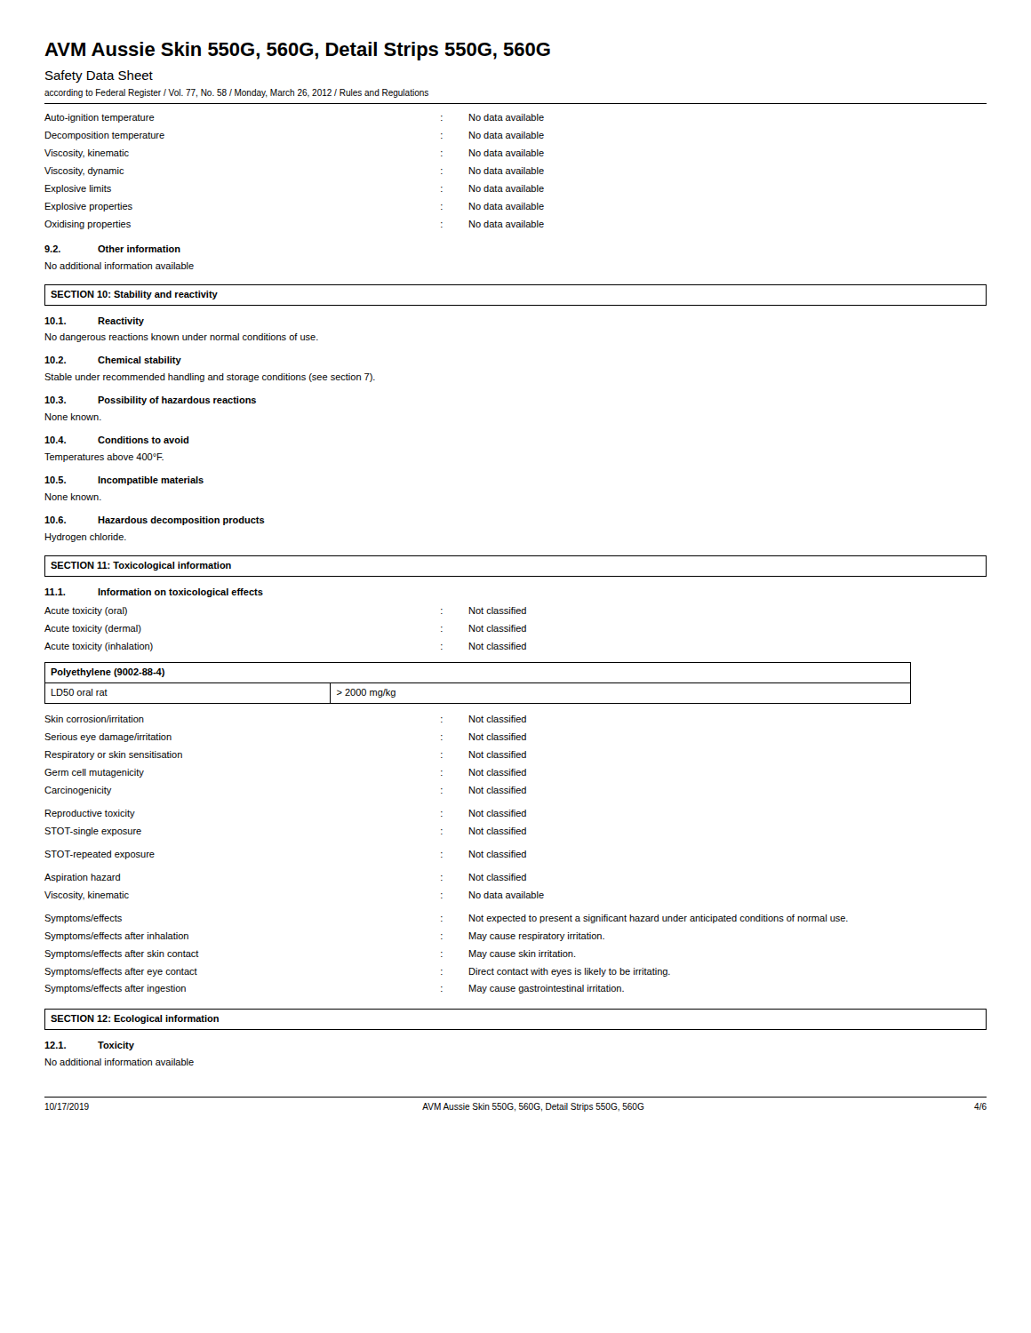AVM Aussie Skin 550G, 560G, Detail Strips 550G, 560G
Safety Data Sheet
according to Federal Register / Vol. 77, No. 58 / Monday, March 26, 2012 / Rules and Regulations
| Auto-ignition temperature | : | No data available |
| Decomposition temperature | : | No data available |
| Viscosity, kinematic | : | No data available |
| Viscosity, dynamic | : | No data available |
| Explosive limits | : | No data available |
| Explosive properties | : | No data available |
| Oxidising properties | : | No data available |
9.2. Other information
No additional information available
SECTION 10: Stability and reactivity
10.1. Reactivity
No dangerous reactions known under normal conditions of use.
10.2. Chemical stability
Stable under recommended handling and storage conditions (see section 7).
10.3. Possibility of hazardous reactions
None known.
10.4. Conditions to avoid
Temperatures above 400°F.
10.5. Incompatible materials
None known.
10.6. Hazardous decomposition products
Hydrogen chloride.
SECTION 11: Toxicological information
11.1. Information on toxicological effects
| Acute toxicity (oral) | : | Not classified |
| Acute toxicity (dermal) | : | Not classified |
| Acute toxicity (inhalation) | : | Not classified |
| Polyethylene (9002-88-4) |
| LD50 oral rat | > 2000 mg/kg |
| Skin corrosion/irritation | : | Not classified |
| Serious eye damage/irritation | : | Not classified |
| Respiratory or skin sensitisation | : | Not classified |
| Germ cell mutagenicity | : | Not classified |
| Carcinogenicity | : | Not classified |
| Reproductive toxicity | : | Not classified |
| STOT-single exposure | : | Not classified |
| STOT-repeated exposure | : | Not classified |
| Aspiration hazard | : | Not classified |
| Viscosity, kinematic | : | No data available |
| Symptoms/effects | : | Not expected to present a significant hazard under anticipated conditions of normal use. |
| Symptoms/effects after inhalation | : | May cause respiratory irritation. |
| Symptoms/effects after skin contact | : | May cause skin irritation. |
| Symptoms/effects after eye contact | : | Direct contact with eyes is likely to be irritating. |
| Symptoms/effects after ingestion | : | May cause gastrointestinal irritation. |
SECTION 12: Ecological information
12.1. Toxicity
No additional information available
10/17/2019
AVM Aussie Skin 550G, 560G, Detail Strips 550G, 560G
4/6